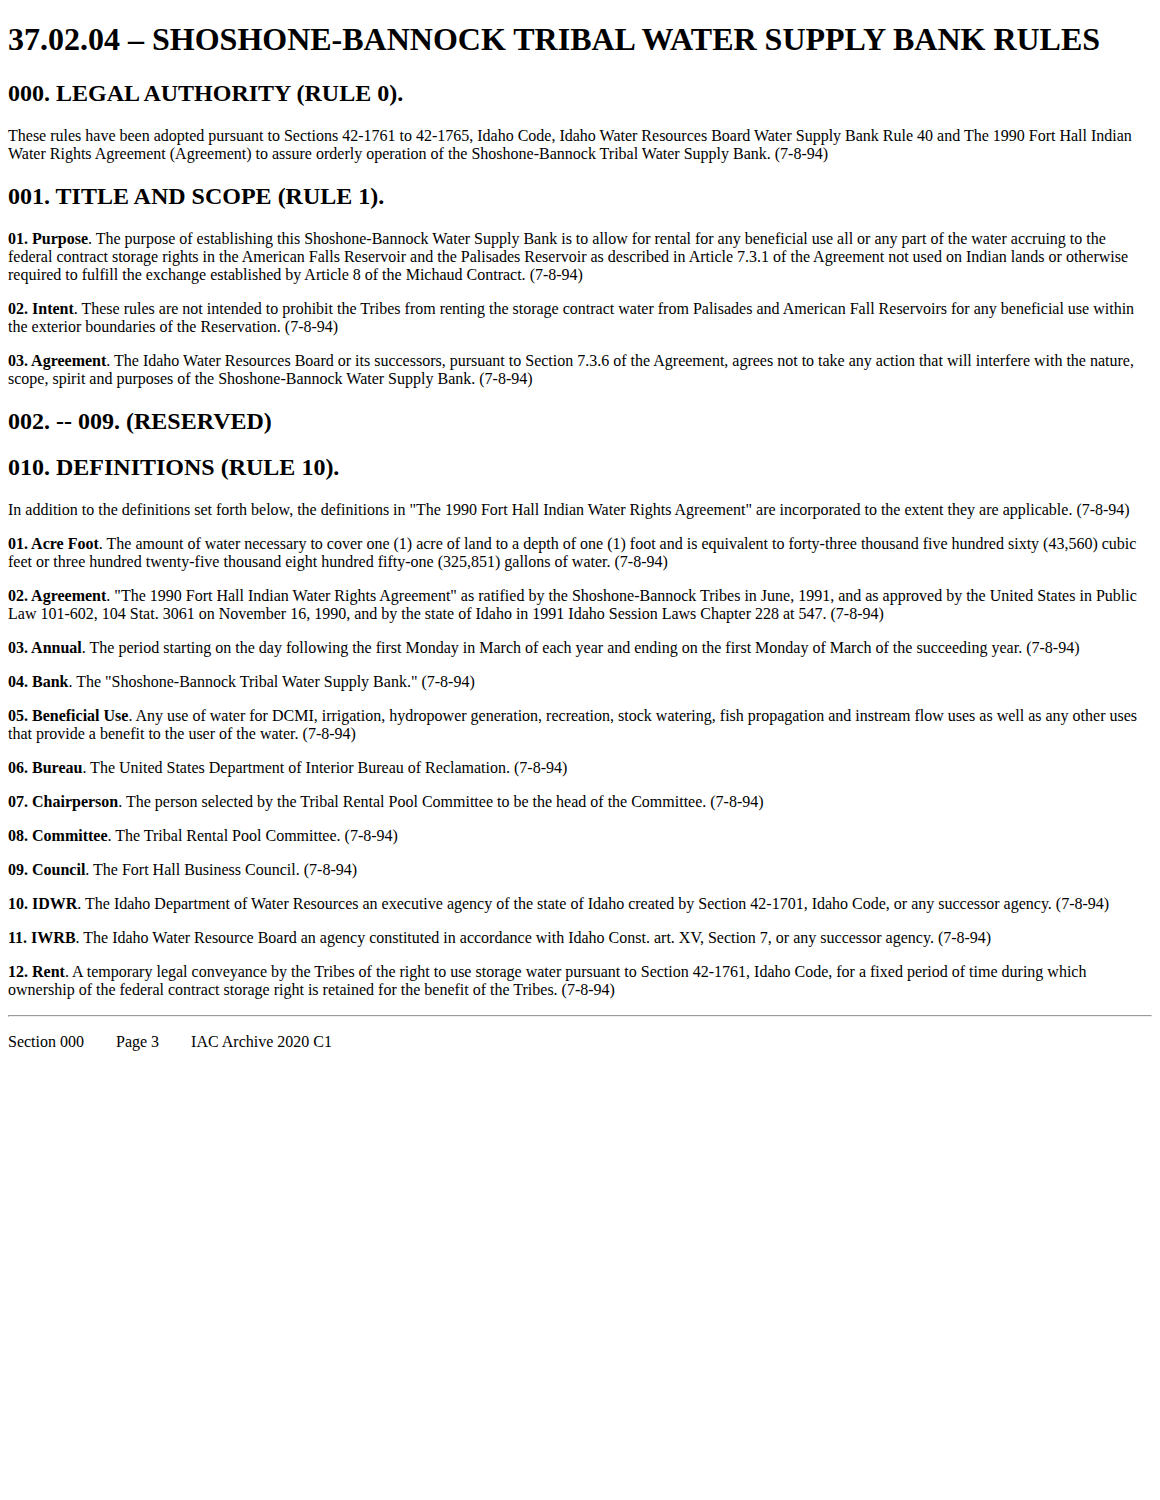37.02.04 – SHOSHONE-BANNOCK TRIBAL WATER SUPPLY BANK RULES
000. LEGAL AUTHORITY (RULE 0).
These rules have been adopted pursuant to Sections 42-1761 to 42-1765, Idaho Code, Idaho Water Resources Board Water Supply Bank Rule 40 and The 1990 Fort Hall Indian Water Rights Agreement (Agreement) to assure orderly operation of the Shoshone-Bannock Tribal Water Supply Bank. (7-8-94)
001. TITLE AND SCOPE (RULE 1).
01. Purpose. The purpose of establishing this Shoshone-Bannock Water Supply Bank is to allow for rental for any beneficial use all or any part of the water accruing to the federal contract storage rights in the American Falls Reservoir and the Palisades Reservoir as described in Article 7.3.1 of the Agreement not used on Indian lands or otherwise required to fulfill the exchange established by Article 8 of the Michaud Contract. (7-8-94)
02. Intent. These rules are not intended to prohibit the Tribes from renting the storage contract water from Palisades and American Fall Reservoirs for any beneficial use within the exterior boundaries of the Reservation. (7-8-94)
03. Agreement. The Idaho Water Resources Board or its successors, pursuant to Section 7.3.6 of the Agreement, agrees not to take any action that will interfere with the nature, scope, spirit and purposes of the Shoshone-Bannock Water Supply Bank. (7-8-94)
002. -- 009. (RESERVED)
010. DEFINITIONS (RULE 10).
In addition to the definitions set forth below, the definitions in "The 1990 Fort Hall Indian Water Rights Agreement" are incorporated to the extent they are applicable. (7-8-94)
01. Acre Foot. The amount of water necessary to cover one (1) acre of land to a depth of one (1) foot and is equivalent to forty-three thousand five hundred sixty (43,560) cubic feet or three hundred twenty-five thousand eight hundred fifty-one (325,851) gallons of water. (7-8-94)
02. Agreement. "The 1990 Fort Hall Indian Water Rights Agreement" as ratified by the Shoshone-Bannock Tribes in June, 1991, and as approved by the United States in Public Law 101-602, 104 Stat. 3061 on November 16, 1990, and by the state of Idaho in 1991 Idaho Session Laws Chapter 228 at 547. (7-8-94)
03. Annual. The period starting on the day following the first Monday in March of each year and ending on the first Monday of March of the succeeding year. (7-8-94)
04. Bank. The "Shoshone-Bannock Tribal Water Supply Bank." (7-8-94)
05. Beneficial Use. Any use of water for DCMI, irrigation, hydropower generation, recreation, stock watering, fish propagation and instream flow uses as well as any other uses that provide a benefit to the user of the water. (7-8-94)
06. Bureau. The United States Department of Interior Bureau of Reclamation. (7-8-94)
07. Chairperson. The person selected by the Tribal Rental Pool Committee to be the head of the Committee. (7-8-94)
08. Committee. The Tribal Rental Pool Committee. (7-8-94)
09. Council. The Fort Hall Business Council. (7-8-94)
10. IDWR. The Idaho Department of Water Resources an executive agency of the state of Idaho created by Section 42-1701, Idaho Code, or any successor agency. (7-8-94)
11. IWRB. The Idaho Water Resource Board an agency constituted in accordance with Idaho Const. art. XV, Section 7, or any successor agency. (7-8-94)
12. Rent. A temporary legal conveyance by the Tribes of the right to use storage water pursuant to Section 42-1761, Idaho Code, for a fixed period of time during which ownership of the federal contract storage right is retained for the benefit of the Tribes. (7-8-94)
Section 000 Page 3 IAC Archive 2020 C1